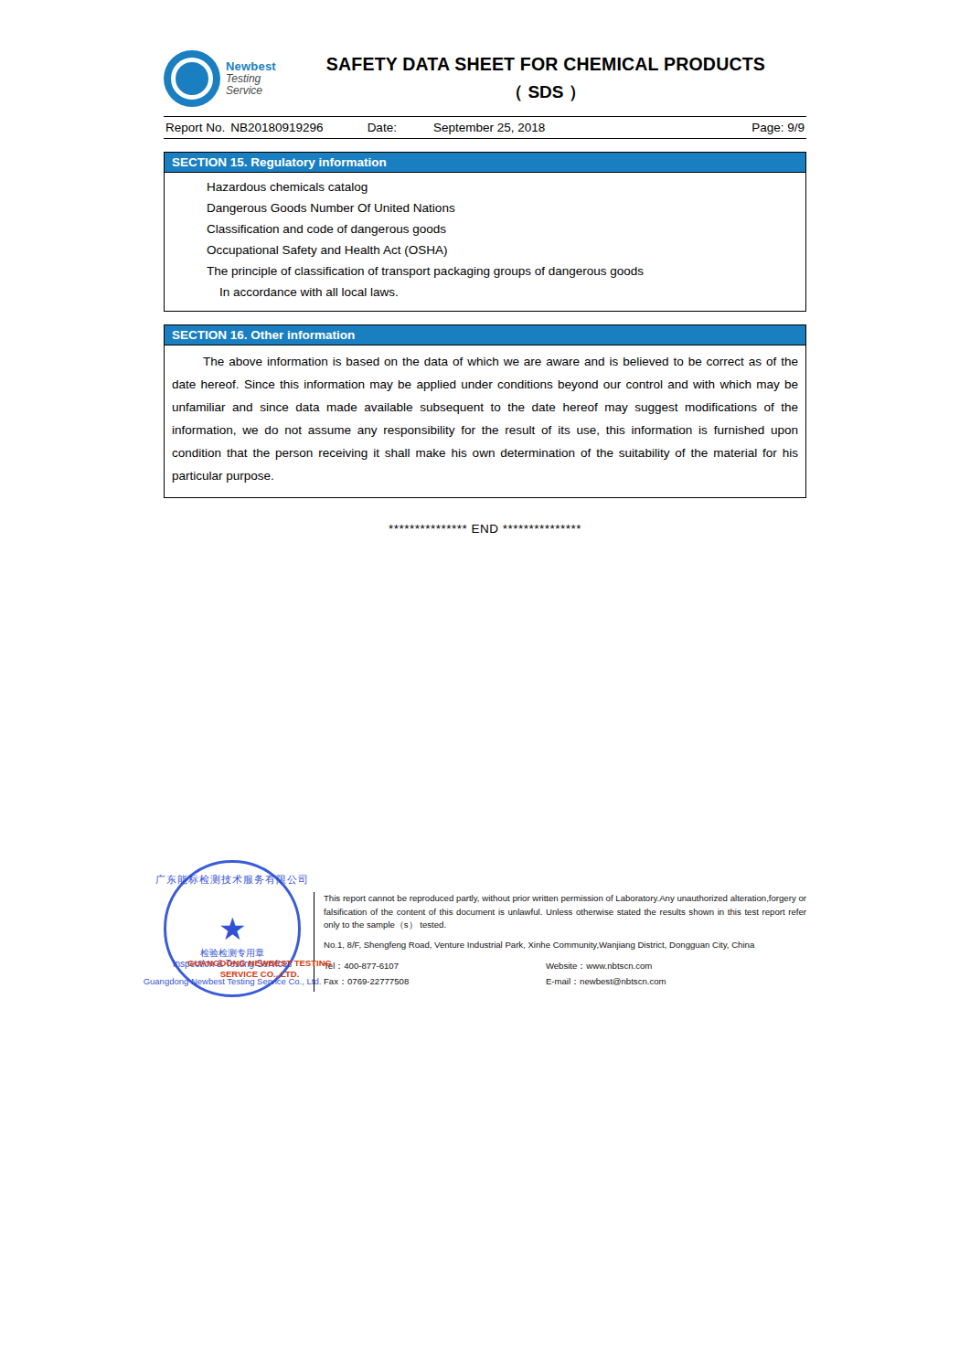Newbest
Testing
Service
SAFETY DATA SHEET FOR CHEMICAL PRODUCTS
（ SDS ）
Report No. NB20180919296 Date: September 25, 2018 Page: 9/9
SECTION 15. Regulatory information
Hazardous chemicals catalog
Dangerous Goods Number Of United Nations
Classification and code of dangerous goods
Occupational Safety and Health Act (OSHA)
The principle of classification of transport packaging groups of dangerous goods
In accordance with all local laws.
SECTION 16. Other information
The above information is based on the data of which we are aware and is believed to be correct as of the date hereof. Since this information may be applied under conditions beyond our control and with which may be unfamiliar and since data made available subsequent to the date hereof may suggest modifications of the information, we do not assume any responsibility for the result of its use, this information is furnished upon condition that the person receiving it shall make his own determination of the suitability of the material for his particular purpose.
*************** END ***************
广东能标检测技术服务有限公司
★
检验检测专用章
Inspection & Testing Services
Guangdong Newbest Testing Service Co., Ltd.
GUANGDONG NEWBEST TESTING
SERVICE CO., LTD.
This report cannot be reproduced partly, without prior written permission of Laboratory.Any unauthorized alteration,forgery or falsification of the content of this document is unlawful. Unless otherwise stated the results shown in this test report refer only to the sample（s） tested.
No.1, 8/F, Shengfeng Road, Venture Industrial Park, Xinhe Community,Wanjiang District, Dongguan City, China
Tel：400-877-6107
Fax：0769-22777508
Website：www.nbtscn.com
E-mail：newbest@nbtscn.com